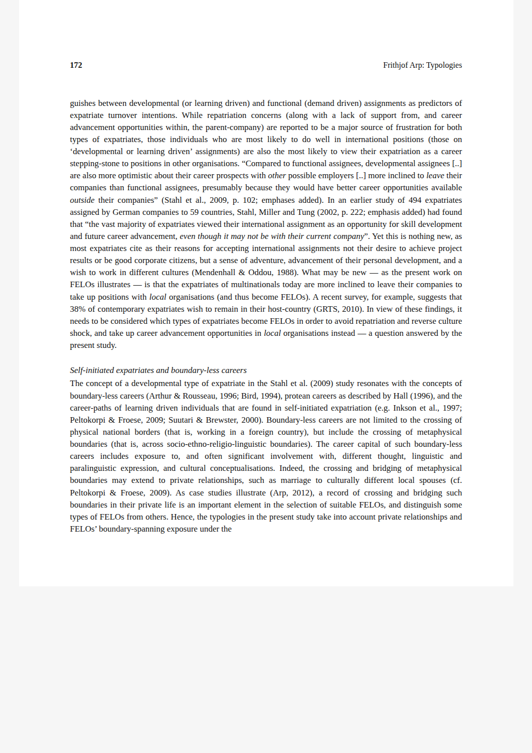172 Frithjof Arp: Typologies
guishes between developmental (or learning driven) and functional (demand driven) assignments as predictors of expatriate turnover intentions. While repatriation concerns (along with a lack of support from, and career advancement opportunities within, the parent-company) are reported to be a major source of frustration for both types of expatriates, those individuals who are most likely to do well in international positions (those on ‘developmental or learning driven’ assignments) are also the most likely to view their expatriation as a career stepping-stone to positions in other organisations. “Compared to functional assignees, developmental assignees [..] are also more optimistic about their career prospects with other possible employers [..] more inclined to leave their companies than functional assignees, presumably because they would have better career opportunities available outside their companies” (Stahl et al., 2009, p. 102; emphases added). In an earlier study of 494 expatriates assigned by German companies to 59 countries, Stahl, Miller and Tung (2002, p. 222; emphasis added) had found that “the vast majority of expatriates viewed their international assignment as an opportunity for skill development and future career advancement, even though it may not be with their current company”. Yet this is nothing new, as most expatriates cite as their reasons for accepting international assignments not their desire to achieve project results or be good corporate citizens, but a sense of adventure, advancement of their personal development, and a wish to work in different cultures (Mendenhall & Oddou, 1988). What may be new — as the present work on FELOs illustrates — is that the expatriates of multinationals today are more inclined to leave their companies to take up positions with local organisations (and thus become FELOs). A recent survey, for example, suggests that 38% of contemporary expatriates wish to remain in their host-country (GRTS, 2010). In view of these findings, it needs to be considered which types of expatriates become FELOs in order to avoid repatriation and reverse culture shock, and take up career advancement opportunities in local organisations instead — a question answered by the present study.
Self-initiated expatriates and boundary-less careers
The concept of a developmental type of expatriate in the Stahl et al. (2009) study resonates with the concepts of boundary-less careers (Arthur & Rousseau, 1996; Bird, 1994), protean careers as described by Hall (1996), and the career-paths of learning driven individuals that are found in self-initiated expatriation (e.g. Inkson et al., 1997; Peltokorpi & Froese, 2009; Suutari & Brewster, 2000). Boundary-less careers are not limited to the crossing of physical national borders (that is, working in a foreign country), but include the crossing of metaphysical boundaries (that is, across socio-ethno-religio-linguistic boundaries). The career capital of such boundary-less careers includes exposure to, and often significant involvement with, different thought, linguistic and paralinguistic expression, and cultural conceptualisations. Indeed, the crossing and bridging of metaphysical boundaries may extend to private relationships, such as marriage to culturally different local spouses (cf. Peltokorpi & Froese, 2009). As case studies illustrate (Arp, 2012), a record of crossing and bridging such boundaries in their private life is an important element in the selection of suitable FELOs, and distinguish some types of FELOs from others. Hence, the typologies in the present study take into account private relationships and FELOs’ boundary-spanning exposure under the